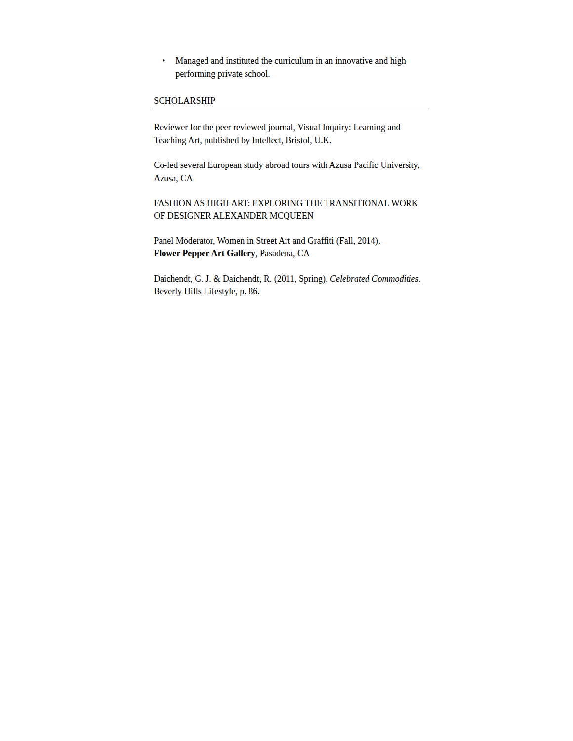Managed and instituted the curriculum in an innovative and high performing private school.
Scholarship
Reviewer for the peer reviewed journal, Visual Inquiry: Learning and Teaching Art, published by Intellect, Bristol, U.K.
Co-led several European study abroad tours with Azusa Pacific University, Azusa, CA
Fashion as High Art: Exploring the Transitional Work of Designer Alexander McQueen
Panel Moderator, Women in Street Art and Graffiti (Fall, 2014).
Flower Pepper Art Gallery, Pasadena, CA
Daichendt, G. J. & Daichendt, R. (2011, Spring). Celebrated Commodities. Beverly Hills Lifestyle, p. 86.